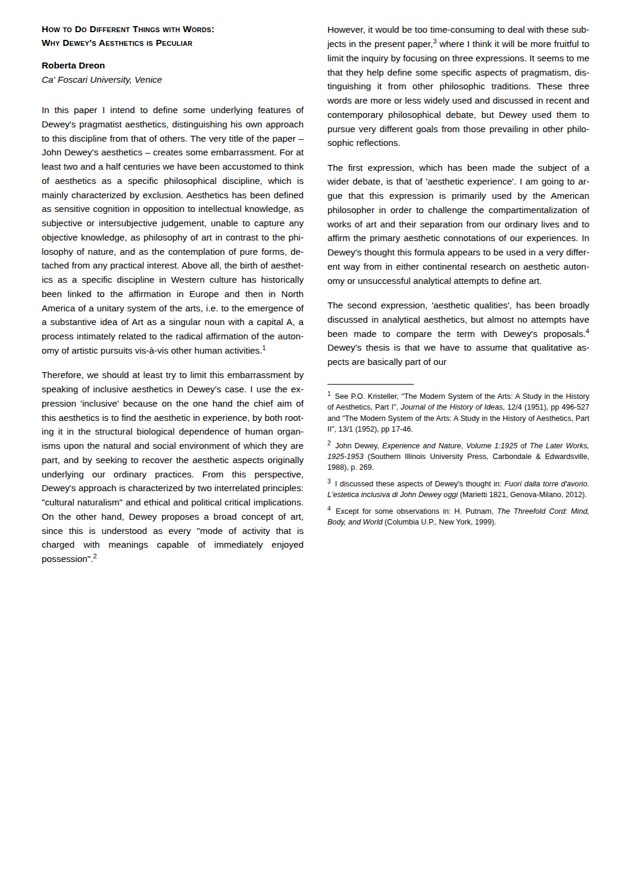How to Do Different Things with Words: Why Dewey's Aesthetics is Peculiar
Roberta Dreon
Ca' Foscari University, Venice
In this paper I intend to define some underlying features of Dewey's pragmatist aesthetics, distinguishing his own approach to this discipline from that of others. The very title of the paper – John Dewey's aesthetics – creates some embarrassment. For at least two and a half centuries we have been accustomed to think of aesthetics as a specific philosophical discipline, which is mainly characterized by exclusion. Aesthetics has been defined as sensitive cognition in opposition to intellectual knowledge, as subjective or intersubjective judgement, unable to capture any objective knowledge, as philosophy of art in contrast to the philosophy of nature, and as the contemplation of pure forms, detached from any practical interest. Above all, the birth of aesthetics as a specific discipline in Western culture has historically been linked to the affirmation in Europe and then in North America of a unitary system of the arts, i.e. to the emergence of a substantive idea of Art as a singular noun with a capital A, a process intimately related to the radical affirmation of the autonomy of artistic pursuits vis-à-vis other human activities.1
Therefore, we should at least try to limit this embarrassment by speaking of inclusive aesthetics in Dewey's case. I use the expression 'inclusive' because on the one hand the chief aim of this aesthetics is to find the aesthetic in experience, by both rooting it in the structural biological dependence of human organisms upon the natural and social environment of which they are part, and by seeking to recover the aesthetic aspects originally underlying our ordinary practices. From this perspective, Dewey's approach is characterized by two interrelated principles: "cultural naturalism" and ethical and political critical implications. On the other hand, Dewey proposes a broad concept of art, since this is understood as every "mode of activity that is charged with meanings capable of immediately enjoyed possession".2
However, it would be too time-consuming to deal with these subjects in the present paper,3 where I think it will be more fruitful to limit the inquiry by focusing on three expressions. It seems to me that they help define some specific aspects of pragmatism, distinguishing it from other philosophic traditions. These three words are more or less widely used and discussed in recent and contemporary philosophical debate, but Dewey used them to pursue very different goals from those prevailing in other philosophic reflections.
The first expression, which has been made the subject of a wider debate, is that of 'aesthetic experience'. I am going to argue that this expression is primarily used by the American philosopher in order to challenge the compartimentalization of works of art and their separation from our ordinary lives and to affirm the primary aesthetic connotations of our experiences. In Dewey's thought this formula appears to be used in a very different way from in either continental research on aesthetic autonomy or unsuccessful analytical attempts to define art.
The second expression, 'aesthetic qualities', has been broadly discussed in analytical aesthetics, but almost no attempts have been made to compare the term with Dewey's proposals.4 Dewey's thesis is that we have to assume that qualitative aspects are basically part of our
1 See P.O. Kristeller, "The Modern System of the Arts: A Study in the History of Aesthetics, Part I", Journal of the History of Ideas, 12/4 (1951), pp 496-527 and "The Modern System of the Arts: A Study in the History of Aesthetics, Part II", 13/1 (1952), pp 17-46.
2 John Dewey, Experience and Nature, Volume 1:1925 of The Later Works, 1925-1953 (Southern Illinois University Press, Carbondale & Edwardsville, 1988), p. 269.
3 I discussed these aspects of Dewey's thought in: Fuori dalla torre d'avorio. L'estetica inclusiva di John Dewey oggi (Marietti 1821, Genova-Milano, 2012).
4 Except for some observations in: H. Putnam, The Threefold Cord: Mind, Body, and World (Columbia U.P., New York, 1999).